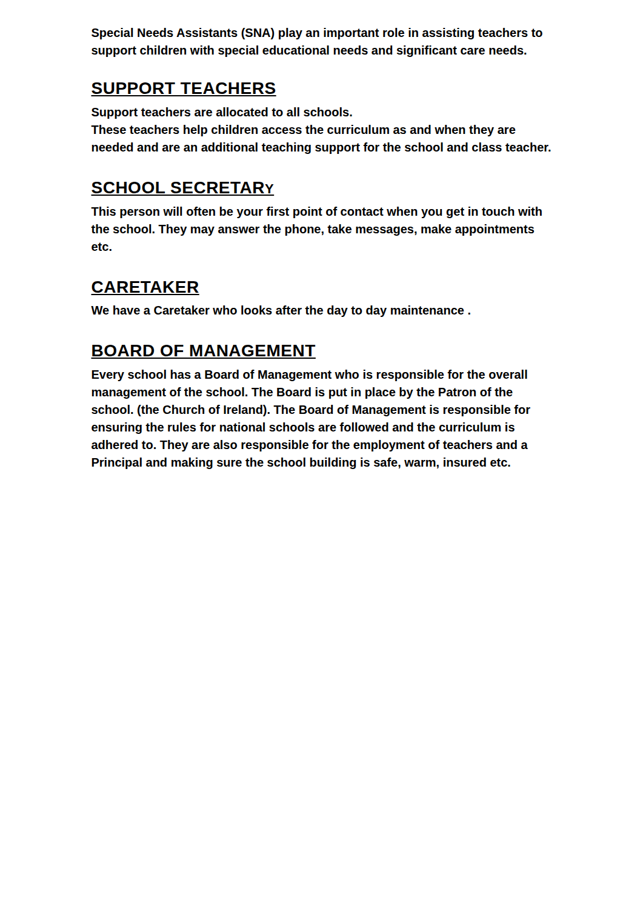Special Needs Assistants (SNA) play an important role in assisting teachers to support children with special educational needs and significant care needs.
SUPPORT TEACHERS
Support teachers are allocated to all schools.
These teachers help children access the curriculum as and when they are needed and are an additional teaching support for the school and class teacher.
SCHOOL SECRETARY
This person will often be your first point of contact when you get in touch with the school. They may answer the phone, take messages, make appointments etc.
CARETAKER
We have a Caretaker who looks after the day to day maintenance .
BOARD OF MANAGEMENT
Every school has a Board of Management who is responsible for the overall management of the school. The Board is put in place by the Patron of the school. (the Church of Ireland). The Board of Management is responsible for ensuring the rules for national schools are followed and the curriculum is adhered to. They are also responsible for the employment of teachers and a Principal and making sure the school building is safe, warm, insured etc.